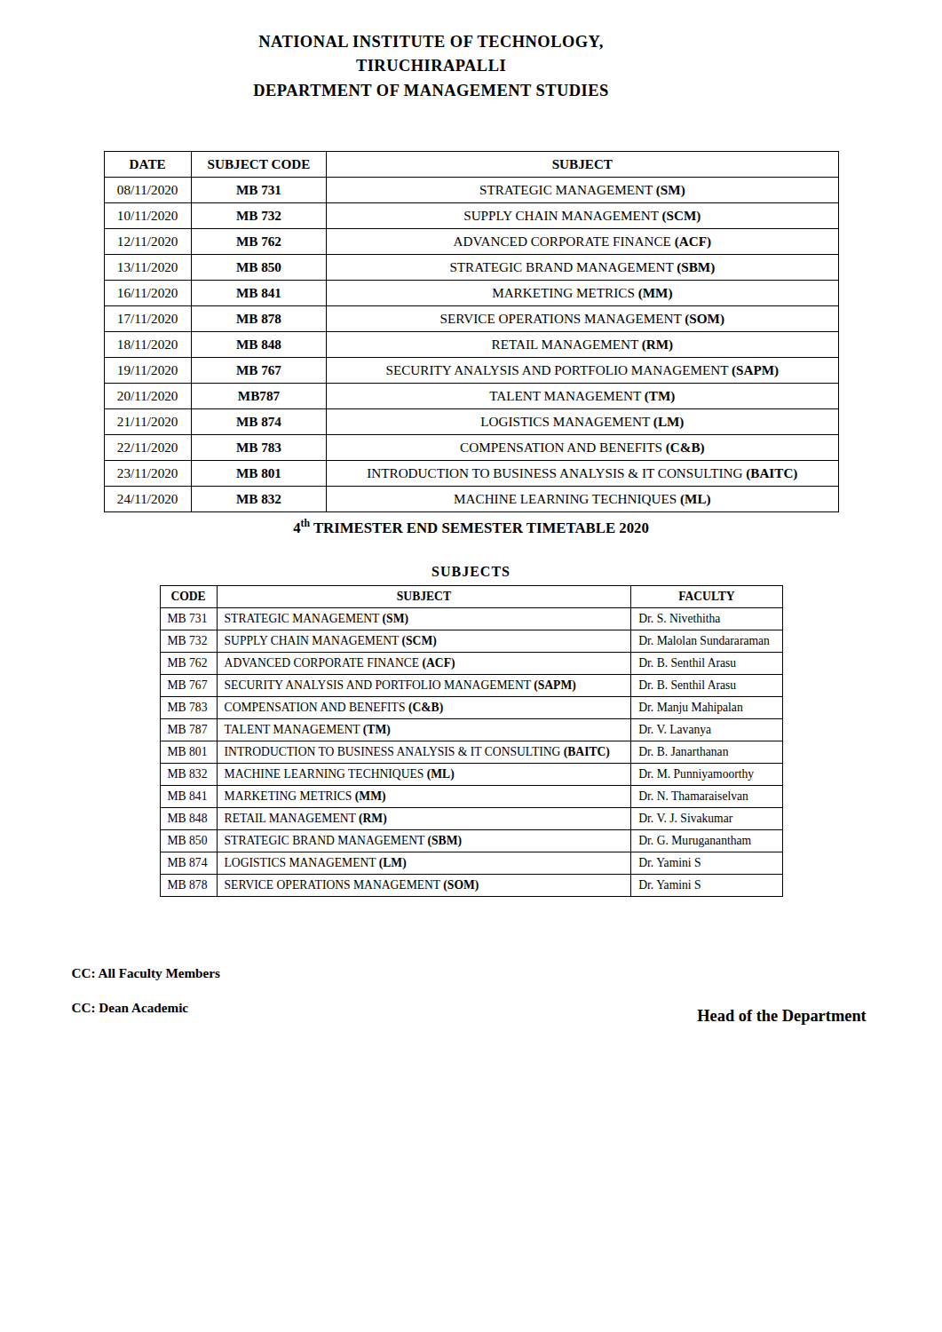NATIONAL INSTITUTE OF TECHNOLOGY, TIRUCHIRAPALLI DEPARTMENT OF MANAGEMENT STUDIES
| DATE | SUBJECT CODE | SUBJECT |
| --- | --- | --- |
| 08/11/2020 | MB 731 | STRATEGIC MANAGEMENT (SM) |
| 10/11/2020 | MB 732 | SUPPLY CHAIN MANAGEMENT (SCM) |
| 12/11/2020 | MB 762 | ADVANCED CORPORATE FINANCE (ACF) |
| 13/11/2020 | MB 850 | STRATEGIC BRAND MANAGEMENT (SBM) |
| 16/11/2020 | MB 841 | MARKETING METRICS (MM) |
| 17/11/2020 | MB 878 | SERVICE OPERATIONS MANAGEMENT (SOM) |
| 18/11/2020 | MB 848 | RETAIL MANAGEMENT (RM) |
| 19/11/2020 | MB 767 | SECURITY ANALYSIS AND PORTFOLIO MANAGEMENT (SAPM) |
| 20/11/2020 | MB787 | TALENT MANAGEMENT (TM) |
| 21/11/2020 | MB 874 | LOGISTICS MANAGEMENT (LM) |
| 22/11/2020 | MB 783 | COMPENSATION AND BENEFITS (C&B) |
| 23/11/2020 | MB 801 | INTRODUCTION TO BUSINESS ANALYSIS & IT CONSULTING (BAITC) |
| 24/11/2020 | MB 832 | MACHINE LEARNING TECHNIQUES (ML) |
4th TRIMESTER END SEMESTER TIMETABLE 2020
SUBJECTS
| CODE | SUBJECT | FACULTY |
| --- | --- | --- |
| MB 731 | STRATEGIC MANAGEMENT (SM) | Dr. S. Nivethitha |
| MB 732 | SUPPLY CHAIN MANAGEMENT (SCM) | Dr. Malolan Sundararaman |
| MB 762 | ADVANCED CORPORATE FINANCE (ACF) | Dr. B. Senthil Arasu |
| MB 767 | SECURITY ANALYSIS AND PORTFOLIO MANAGEMENT (SAPM) | Dr. B. Senthil Arasu |
| MB 783 | COMPENSATION AND BENEFITS (C&B) | Dr. Manju Mahipalan |
| MB 787 | TALENT MANAGEMENT (TM) | Dr. V. Lavanya |
| MB 801 | INTRODUCTION TO BUSINESS ANALYSIS & IT CONSULTING (BAITC) | Dr. B. Janarthanan |
| MB 832 | MACHINE LEARNING TECHNIQUES (ML) | Dr. M. Punniyamoorthy |
| MB 841 | MARKETING METRICS (MM) | Dr. N. Thamaraiselvan |
| MB 848 | RETAIL MANAGEMENT (RM) | Dr. V. J. Sivakumar |
| MB 850 | STRATEGIC BRAND MANAGEMENT (SBM) | Dr. G. Muruganantham |
| MB 874 | LOGISTICS MANAGEMENT (LM) | Dr. Yamini S |
| MB 878 | SERVICE OPERATIONS MANAGEMENT (SOM) | Dr. Yamini S |
CC: All Faculty Members
CC: Dean Academic
Head of the Department